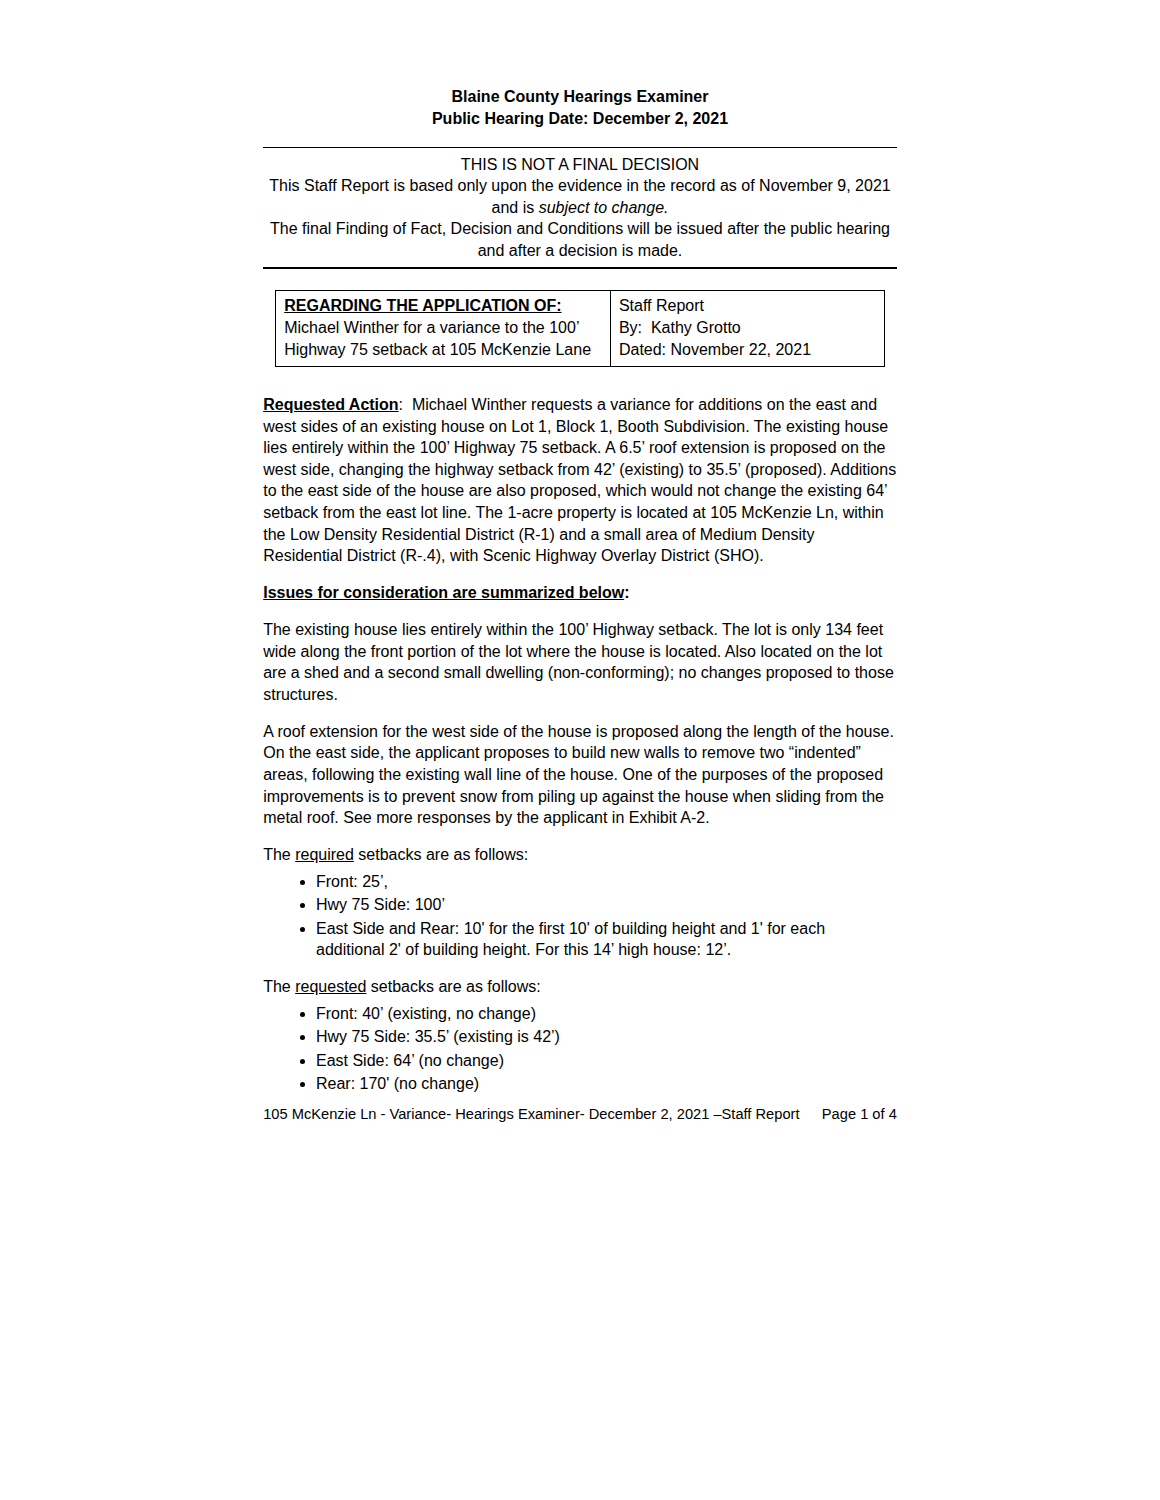Blaine County Hearings Examiner Public Hearing Date: December 2, 2021
THIS IS NOT A FINAL DECISION
This Staff Report is based only upon the evidence in the record as of November 9, 2021 and is subject to change.
The final Finding of Fact, Decision and Conditions will be issued after the public hearing and after a decision is made.
| REGARDING THE APPLICATION OF: Michael Winther for a variance to the 100’ Highway 75 setback at 105 McKenzie Lane | Staff Report By: Kathy Grotto Dated: November 22, 2021 |
Requested Action: Michael Winther requests a variance for additions on the east and west sides of an existing house on Lot 1, Block 1, Booth Subdivision. The existing house lies entirely within the 100’ Highway 75 setback. A 6.5’ roof extension is proposed on the west side, changing the highway setback from 42’ (existing) to 35.5’ (proposed). Additions to the east side of the house are also proposed, which would not change the existing 64’ setback from the east lot line. The 1-acre property is located at 105 McKenzie Ln, within the Low Density Residential District (R-1) and a small area of Medium Density Residential District (R-.4), with Scenic Highway Overlay District (SHO).
Issues for consideration are summarized below:
The existing house lies entirely within the 100’ Highway setback. The lot is only 134 feet wide along the front portion of the lot where the house is located. Also located on the lot are a shed and a second small dwelling (non-conforming); no changes proposed to those structures.
A roof extension for the west side of the house is proposed along the length of the house. On the east side, the applicant proposes to build new walls to remove two “indented” areas, following the existing wall line of the house. One of the purposes of the proposed improvements is to prevent snow from piling up against the house when sliding from the metal roof. See more responses by the applicant in Exhibit A-2.
The required setbacks are as follows:
Front: 25’,
Hwy 75 Side: 100’
East Side and Rear: 10' for the first 10' of building height and 1' for each additional 2' of building height. For this 14’ high house: 12’.
The requested setbacks are as follows:
Front: 40’ (existing, no change)
Hwy 75 Side: 35.5’ (existing is 42’)
East Side: 64’ (no change)
Rear: 170' (no change)
105 McKenzie Ln - Variance- Hearings Examiner- December 2, 2021 –Staff Report
Page 1 of 4